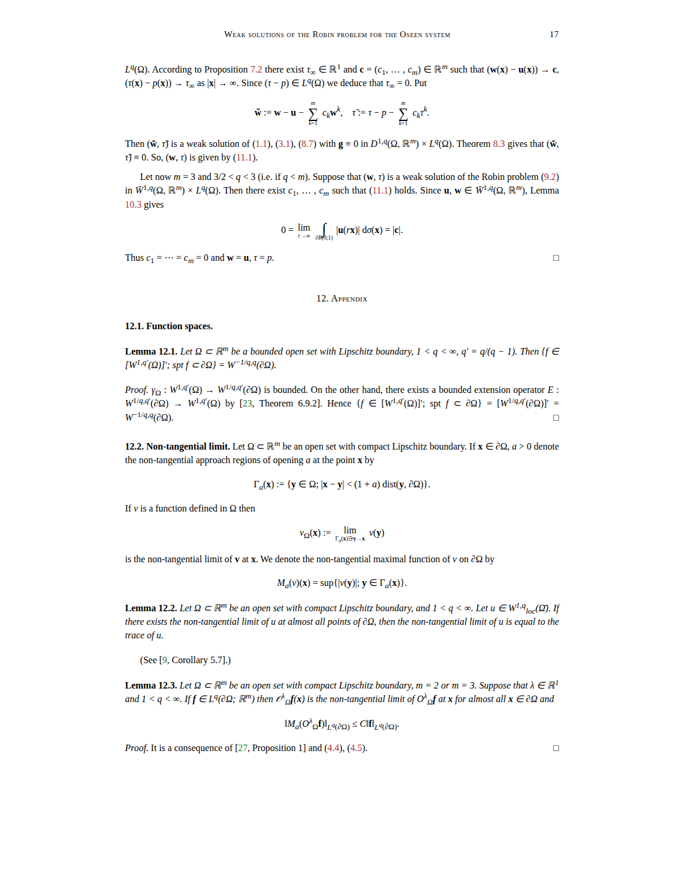Weak solutions of the Robin problem for the Oseen system 17
Lq(Ω). According to Proposition 7.2 there exist τ∞ ∈ ℝ1 and c = (c1, … , cm) ∈ ℝm such that (w(x) − u(x)) → c, (τ(x) − p(x)) → τ∞ as |x| → ∞. Since (τ − p) ∈ Lq(Ω) we deduce that τ∞ = 0. Put
w̃ := w − u − m∑k=1 ck wk, τ̃ := τ − p − m∑k=1 ck τk.
Then (w̃, τ̃) is a weak solution of (1.1), (3.1), (8.7) with g ≡ 0 in D1,q(Ω, ℝm) × Lq(Ω). Theorem 8.3 gives that (w̃, τ̃) ≡ 0. So, (w, τ) is given by (11.1).
Let now m = 3 and 3/2 < q < 3 (i.e. if q < m). Suppose that (w, τ) is a weak solution of the Robin problem (9.2) in W̄1,q(Ω, ℝm) × Lq(Ω). Then there exist c1, … , cm such that (11.1) holds. Since u, w ∈ W̄1,q(Ω, ℝm), Lemma 10.3 gives
0 = lim r→∞ ∫∂B(0;1) |u(rx)| dσ(x) = |c|.
Thus c1 = ⋯ = cm = 0 and w = u, τ = p. □
12. Appendix
12.1. Function spaces.
Lemma 12.1. Let Ω ⊂ ℝm be a bounded open set with Lipschitz boundary, 1 < q < ∞, q′ = q/(q − 1). Then {f ∈ [W1,q′(Ω)]′; spt f ⊂ ∂Ω} = W−1/q,q(∂Ω).
Proof. γΩ : W1,q′(Ω) → W1/q,q′(∂Ω) is bounded. On the other hand, there exists a bounded extension operator E : W1/q,q′(∂Ω) → W1,q′(Ω) by [23, Theorem 6.9.2]. Hence {f ∈ [W1,q′(Ω)]′; spt f ⊂ ∂Ω} = [W1/q,q′(∂Ω)]′ = W−1/q,q(∂Ω). □
12.2. Non-tangential limit. Let Ω ⊂ ℝm be an open set with compact Lipschitz boundary. If x ∈ ∂Ω, a > 0 denote the non-tangential approach regions of opening a at the point x by
Γa(x) := {y ∈ Ω; |x − y| < (1 + a) dist(y, ∂Ω)}.
If v is a function defined in Ω then
vΩ(x) := lim Γa(x)∋y→x v(y)
is the non-tangential limit of v at x. We denote the non-tangential maximal function of v on ∂Ω by
Ma(v)(x) = sup{|v(y)|; y ∈ Γa(x)}.
Lemma 12.2. Let Ω ⊂ ℝm be an open set with compact Lipschitz boundary, and 1 < q < ∞. Let u ∈ W1,qloc(Ω̄). If there exists the non-tangential limit of u at almost all points of ∂Ω, then the non-tangential limit of u is equal to the trace of u.
(See [9, Corollary 5.7].)
Lemma 12.3. Let Ω ⊂ ℝm be an open set with compact Lipschitz boundary, m = 2 or m = 3. Suppose that λ ∈ ℝ1 and 1 < q < ∞. If f ∈ Lq(∂Ω; ℝm) then 𝒪λΩf(x) is the non-tangential limit of OλΩf at x for almost all x ∈ ∂Ω and
‖Ma(OλΩf)‖Lq(∂Ω) ≤ C‖f‖Lq(∂Ω).
Proof. It is a consequence of [27, Proposition 1] and (4.4), (4.5). □